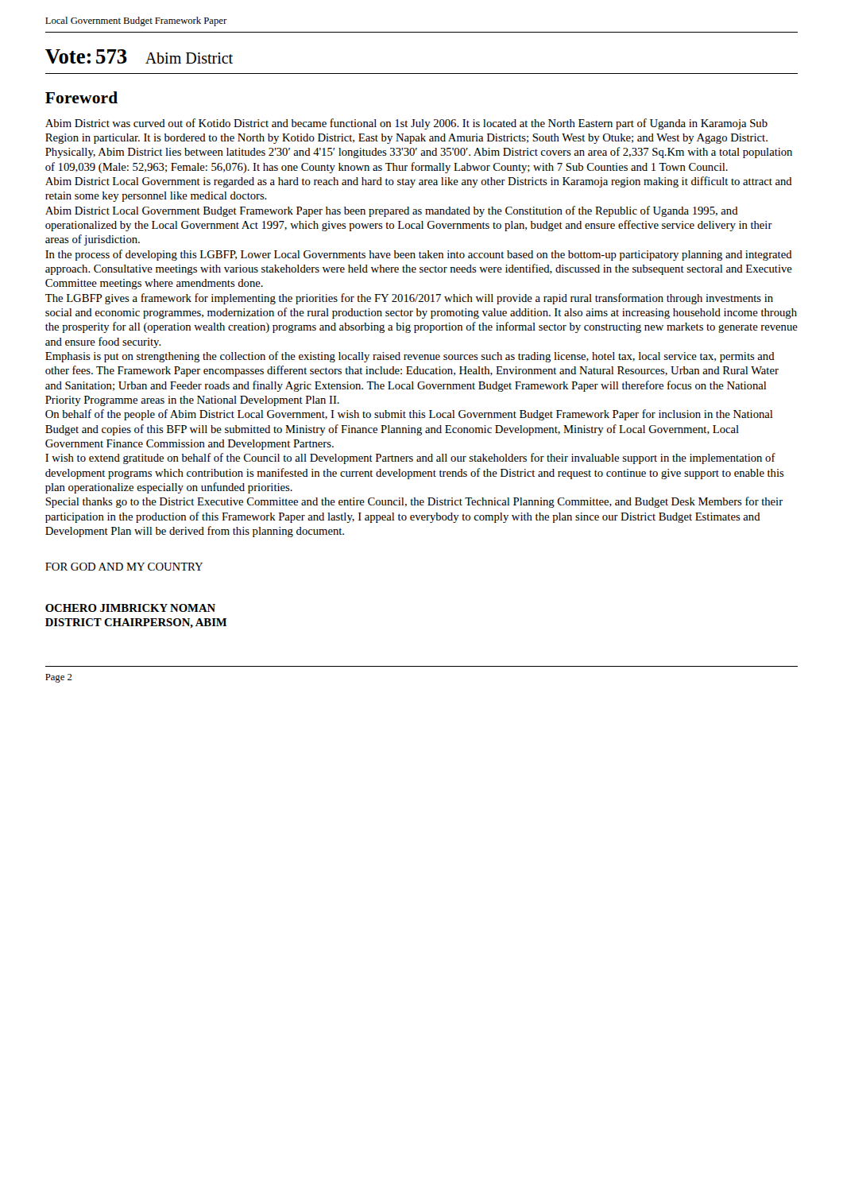Local Government Budget Framework Paper
Vote: 573 Abim District
Foreword
Abim District was curved out of Kotido District and became functional on 1st July 2006. It is located at the North Eastern part of Uganda in Karamoja Sub Region in particular. It is bordered to the North by Kotido District, East by Napak and Amuria Districts; South West by Otuke; and West by Agago District.
Physically, Abim District lies between latitudes 2'30′ and 4'15′ longitudes 33'30′ and 35'00′. Abim District covers an area of 2,337 Sq.Km with a total population of 109,039 (Male: 52,963; Female: 56,076). It has one County known as Thur formally Labwor County; with 7 Sub Counties and 1 Town Council.
Abim District Local Government is regarded as a hard to reach and hard to stay area like any other Districts in Karamoja region making it difficult to attract and retain some key personnel like medical doctors.
Abim District Local Government Budget Framework Paper has been prepared as mandated by the Constitution of the Republic of Uganda 1995, and operationalized by the Local Government Act 1997, which gives powers to Local Governments to plan, budget and ensure effective service delivery in their areas of jurisdiction.
In the process of developing this LGBFP, Lower Local Governments have been taken into account based on the bottom-up participatory planning and integrated approach. Consultative meetings with various stakeholders were held where the sector needs were identified, discussed in the subsequent sectoral and Executive Committee meetings where amendments done.
The LGBFP gives a framework for implementing the priorities for the FY 2016/2017 which will provide a rapid rural transformation through investments in social and economic programmes, modernization of the rural production sector by promoting value addition. It also aims at increasing household income through the prosperity for all (operation wealth creation) programs and absorbing a big proportion of the informal sector by constructing new markets to generate revenue and ensure food security.
Emphasis is put on strengthening the collection of the existing locally raised revenue sources such as trading license, hotel tax, local service tax, permits and other fees. The Framework Paper encompasses different sectors that include: Education, Health, Environment and Natural Resources, Urban and Rural Water and Sanitation; Urban and Feeder roads and finally Agric Extension. The Local Government Budget Framework Paper will therefore focus on the National Priority Programme areas in the National Development Plan II.
On behalf of the people of Abim District Local Government, I wish to submit this Local Government Budget Framework Paper for inclusion in the National Budget and copies of this BFP will be submitted to Ministry of Finance Planning and Economic Development, Ministry of Local Government, Local Government Finance Commission and Development Partners.
I wish to extend gratitude on behalf of the Council to all Development Partners and all our stakeholders for their invaluable support in the implementation of development programs which contribution is manifested in the current development trends of the District and request to continue to give support to enable this plan operationalize especially on unfunded priorities.
Special thanks go to the District Executive Committee and the entire Council, the District Technical Planning Committee, and Budget Desk Members for their participation in the production of this Framework Paper and lastly, I appeal to everybody to comply with the plan since our District Budget Estimates and Development Plan will be derived from this planning document.
FOR GOD AND MY COUNTRY
OCHERO JIMBRICKY NOMAN
DISTRICT CHAIRPERSON, ABIM
Page 2